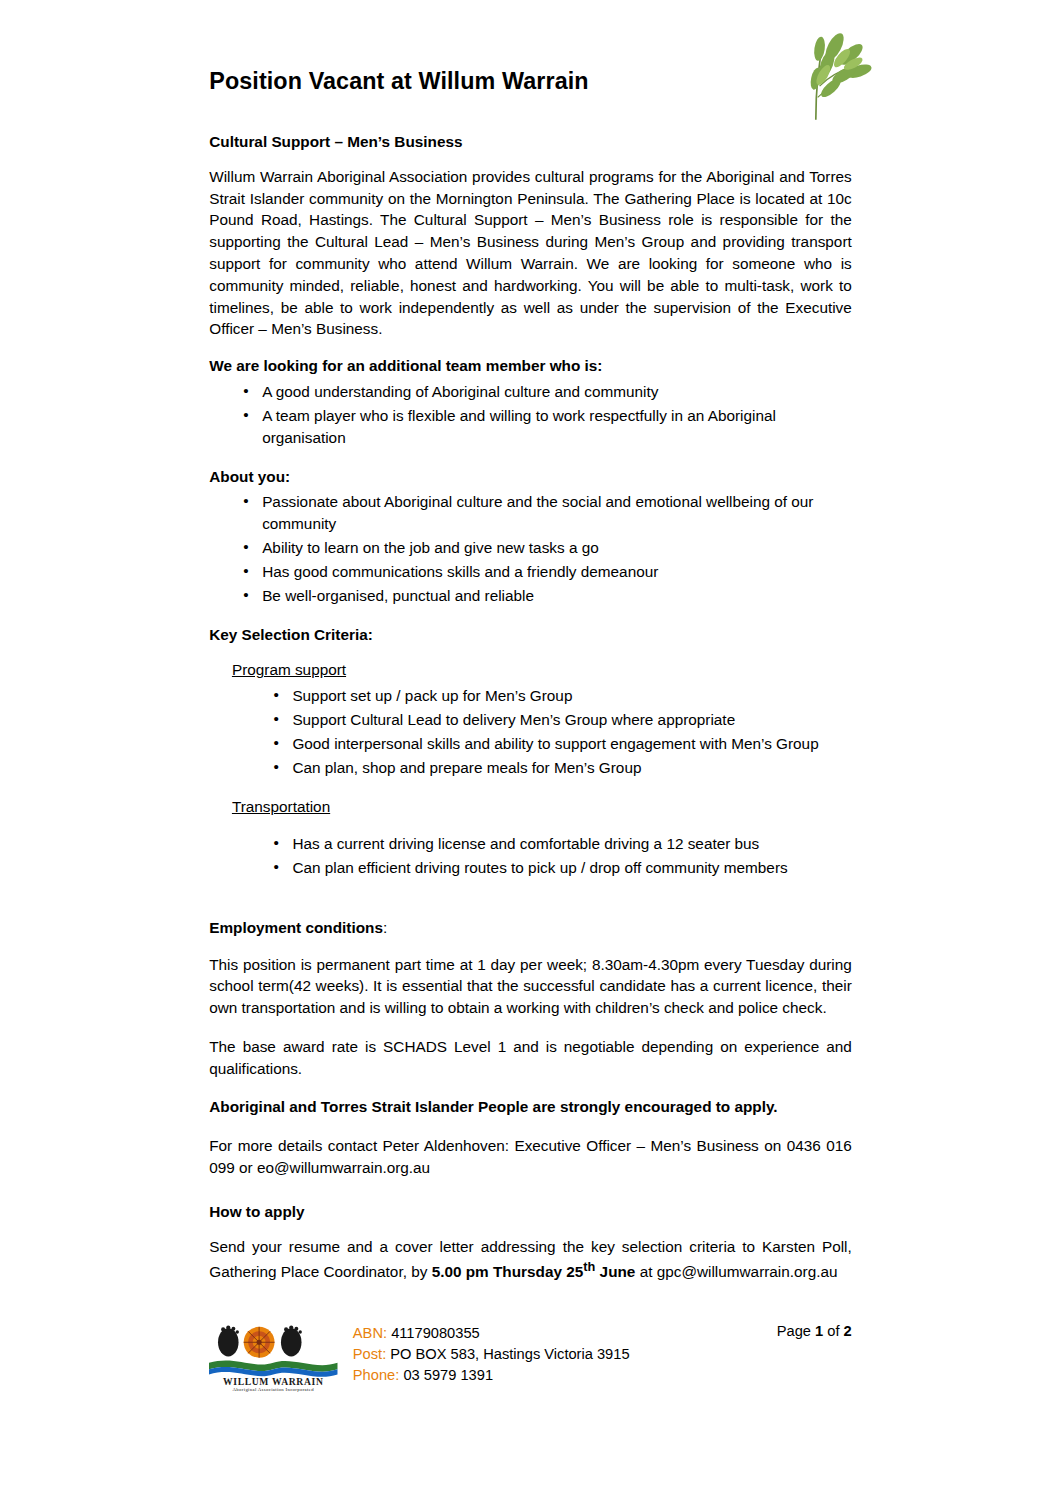Position Vacant at Willum Warrain
Cultural Support – Men’s Business
Willum Warrain Aboriginal Association provides cultural programs for the Aboriginal and Torres Strait Islander community on the Mornington Peninsula. The Gathering Place is located at 10c Pound Road, Hastings. The Cultural Support – Men’s Business role is responsible for the supporting the Cultural Lead – Men’s Business during Men’s Group and providing transport support for community who attend Willum Warrain. We are looking for someone who is community minded, reliable, honest and hardworking. You will be able to multi-task, work to timelines, be able to work independently as well as under the supervision of the Executive Officer – Men’s Business.
We are looking for an additional team member who is:
A good understanding of Aboriginal culture and community
A team player who is flexible and willing to work respectfully in an Aboriginal organisation
About you:
Passionate about Aboriginal culture and the social and emotional wellbeing of our community
Ability to learn on the job and give new tasks a go
Has good communications skills and a friendly demeanour
Be well-organised, punctual and reliable
Key Selection Criteria:
Program support
Support set up / pack up for Men’s Group
Support Cultural Lead to delivery Men’s Group where appropriate
Good interpersonal skills and ability to support engagement with Men’s Group
Can plan, shop and prepare meals for Men’s Group
Transportation
Has a current driving license and comfortable driving a 12 seater bus
Can plan efficient driving routes to pick up / drop off community members
Employment conditions:
This position is permanent part time at 1 day per week; 8.30am-4.30pm every Tuesday during school term(42 weeks). It is essential that the successful candidate has a current licence, their own transportation and is willing to obtain a working with children’s check and police check.
The base award rate is SCHADS Level 1 and is negotiable depending on experience and qualifications.
Aboriginal and Torres Strait Islander People are strongly encouraged to apply.
For more details contact Peter Aldenhoven: Executive Officer – Men’s Business on 0436 016 099 or eo@willumwarrain.org.au
How to apply
Send your resume and a cover letter addressing the key selection criteria to Karsten Poll, Gathering Place Coordinator, by 5.00 pm Thursday 25th June at gpc@willumwarrain.org.au
WILLUM WARRAIN Aboriginal Association Incorporated
ABN: 41179080355
Post: PO BOX 583, Hastings Victoria 3915
Phone: 03 5979 1391
Page 1 of 2